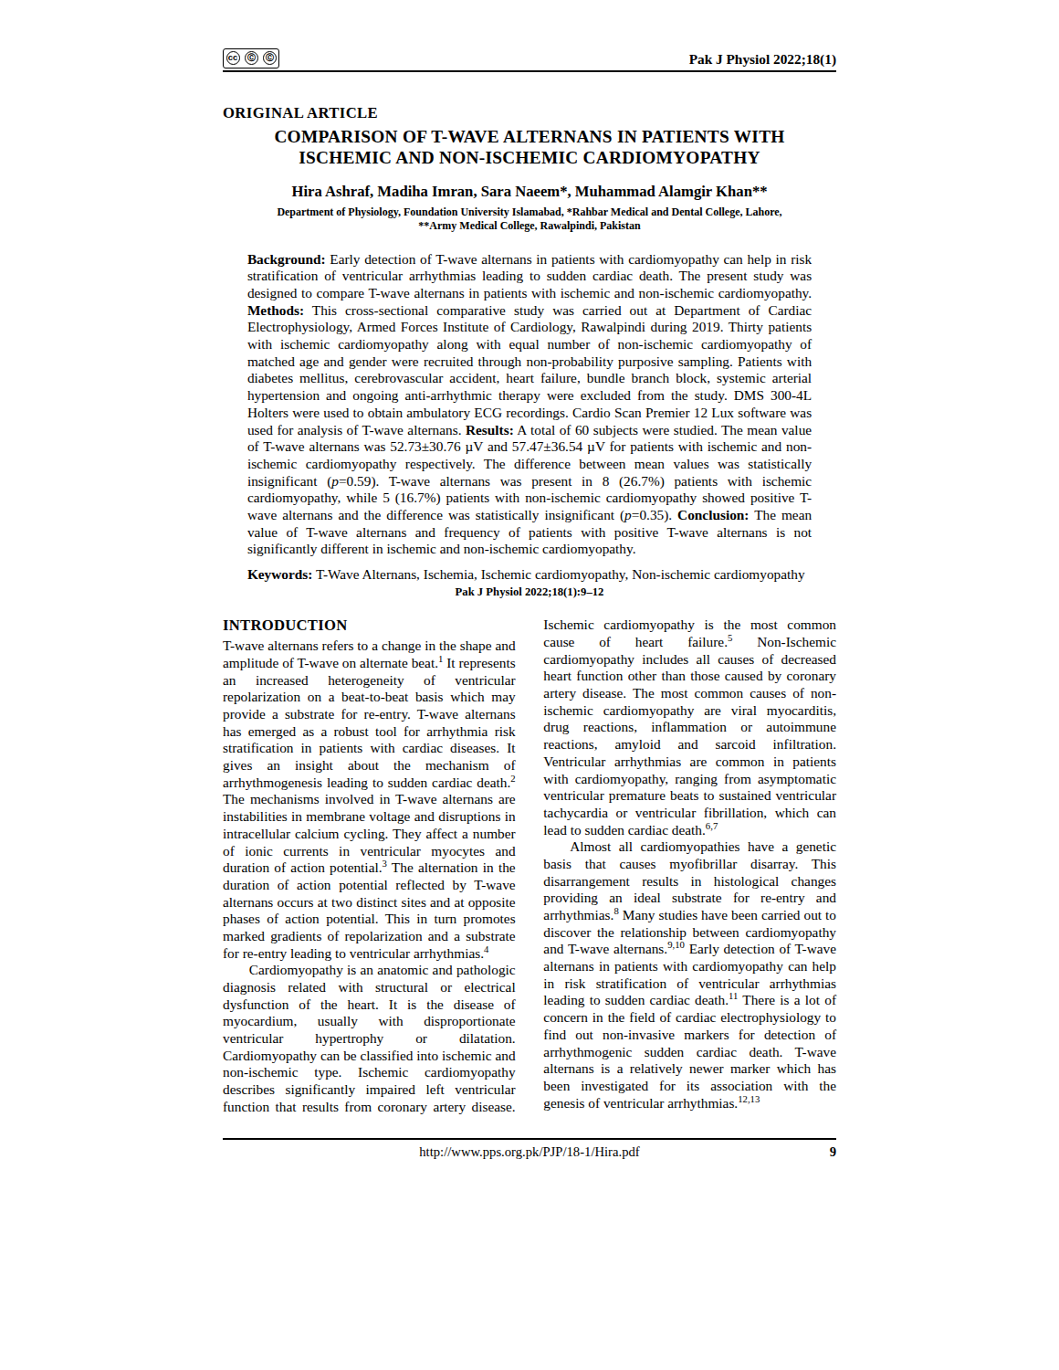ccⒸⒸ
Pak J Physiol 2022;18(1)
ORIGINAL ARTICLE
COMPARISON OF T-WAVE ALTERNANS IN PATIENTS WITH
ISCHEMIC AND NON-ISCHEMIC CARDIOMYOPATHY
Hira Ashraf, Madiha Imran, Sara Naeem*, Muhammad Alamgir Khan**
Department of Physiology, Foundation University Islamabad, *Rahbar Medical and Dental College, Lahore,
**Army Medical College, Rawalpindi, Pakistan
Background: Early detection of T-wave alternans in patients with cardiomyopathy can help in risk stratification of ventricular arrhythmias leading to sudden cardiac death. The present study was designed to compare T-wave alternans in patients with ischemic and non-ischemic cardiomyopathy. Methods: This cross-sectional comparative study was carried out at Department of Cardiac Electrophysiology, Armed Forces Institute of Cardiology, Rawalpindi during 2019. Thirty patients with ischemic cardiomyopathy along with equal number of non-ischemic cardiomyopathy of matched age and gender were recruited through non-probability purposive sampling. Patients with diabetes mellitus, cerebrovascular accident, heart failure, bundle branch block, systemic arterial hypertension and ongoing anti-arrhythmic therapy were excluded from the study. DMS 300-4L Holters were used to obtain ambulatory ECG recordings. Cardio Scan Premier 12 Lux software was used for analysis of T-wave alternans. Results: A total of 60 subjects were studied. The mean value of T-wave alternans was 52.73±30.76 µV and 57.47±36.54 µV for patients with ischemic and non-ischemic cardiomyopathy respectively. The difference between mean values was statistically insignificant (p=0.59). T-wave alternans was present in 8 (26.7%) patients with ischemic cardiomyopathy, while 5 (16.7%) patients with non-ischemic cardiomyopathy showed positive T-wave alternans and the difference was statistically insignificant (p=0.35). Conclusion: The mean value of T-wave alternans and frequency of patients with positive T-wave alternans is not significantly different in ischemic and non-ischemic cardiomyopathy.
Keywords: T-Wave Alternans, Ischemia, Ischemic cardiomyopathy, Non-ischemic cardiomyopathy
Pak J Physiol 2022;18(1):9–12
INTRODUCTION
T-wave alternans refers to a change in the shape and amplitude of T-wave on alternate beat.1 It represents an increased heterogeneity of ventricular repolarization on a beat-to-beat basis which may provide a substrate for re-entry. T-wave alternans has emerged as a robust tool for arrhythmia risk stratification in patients with cardiac diseases. It gives an insight about the mechanism of arrhythmogenesis leading to sudden cardiac death.2 The mechanisms involved in T-wave alternans are instabilities in membrane voltage and disruptions in intracellular calcium cycling. They affect a number of ionic currents in ventricular myocytes and duration of action potential.3 The alternation in the duration of action potential reflected by T-wave alternans occurs at two distinct sites and at opposite phases of action potential. This in turn promotes marked gradients of repolarization and a substrate for re-entry leading to ventricular arrhythmias.4
Cardiomyopathy is an anatomic and pathologic diagnosis related with structural or electrical dysfunction of the heart. It is the disease of myocardium, usually with disproportionate ventricular hypertrophy or dilatation. Cardiomyopathy can be classified into ischemic and non-ischemic type. Ischemic cardiomyopathy describes significantly impaired left ventricular function that results from coronary artery disease. Ischemic cardiomyopathy is the most common cause of heart failure.5 Non-Ischemic cardiomyopathy includes all causes of decreased heart function other than those caused by coronary artery disease. The most common causes of non-ischemic cardiomyopathy are viral myocarditis, drug reactions, inflammation or autoimmune reactions, amyloid and sarcoid infiltration. Ventricular arrhythmias are common in patients with cardiomyopathy, ranging from asymptomatic ventricular premature beats to sustained ventricular tachycardia or ventricular fibrillation, which can lead to sudden cardiac death.6,7
Almost all cardiomyopathies have a genetic basis that causes myofibrillar disarray. This disarrangement results in histological changes providing an ideal substrate for re-entry and arrhythmias.8 Many studies have been carried out to discover the relationship between cardiomyopathy and T-wave alternans.9,10 Early detection of T-wave alternans in patients with cardiomyopathy can help in risk stratification of ventricular arrhythmias leading to sudden cardiac death.11 There is a lot of concern in the field of cardiac electrophysiology to find out non-invasive markers for detection of arrhythmogenic sudden cardiac death. T-wave alternans is a relatively newer marker which has been investigated for its association with the genesis of ventricular arrhythmias.12,13
http://www.pps.org.pk/PJP/18-1/Hira.pdf
9